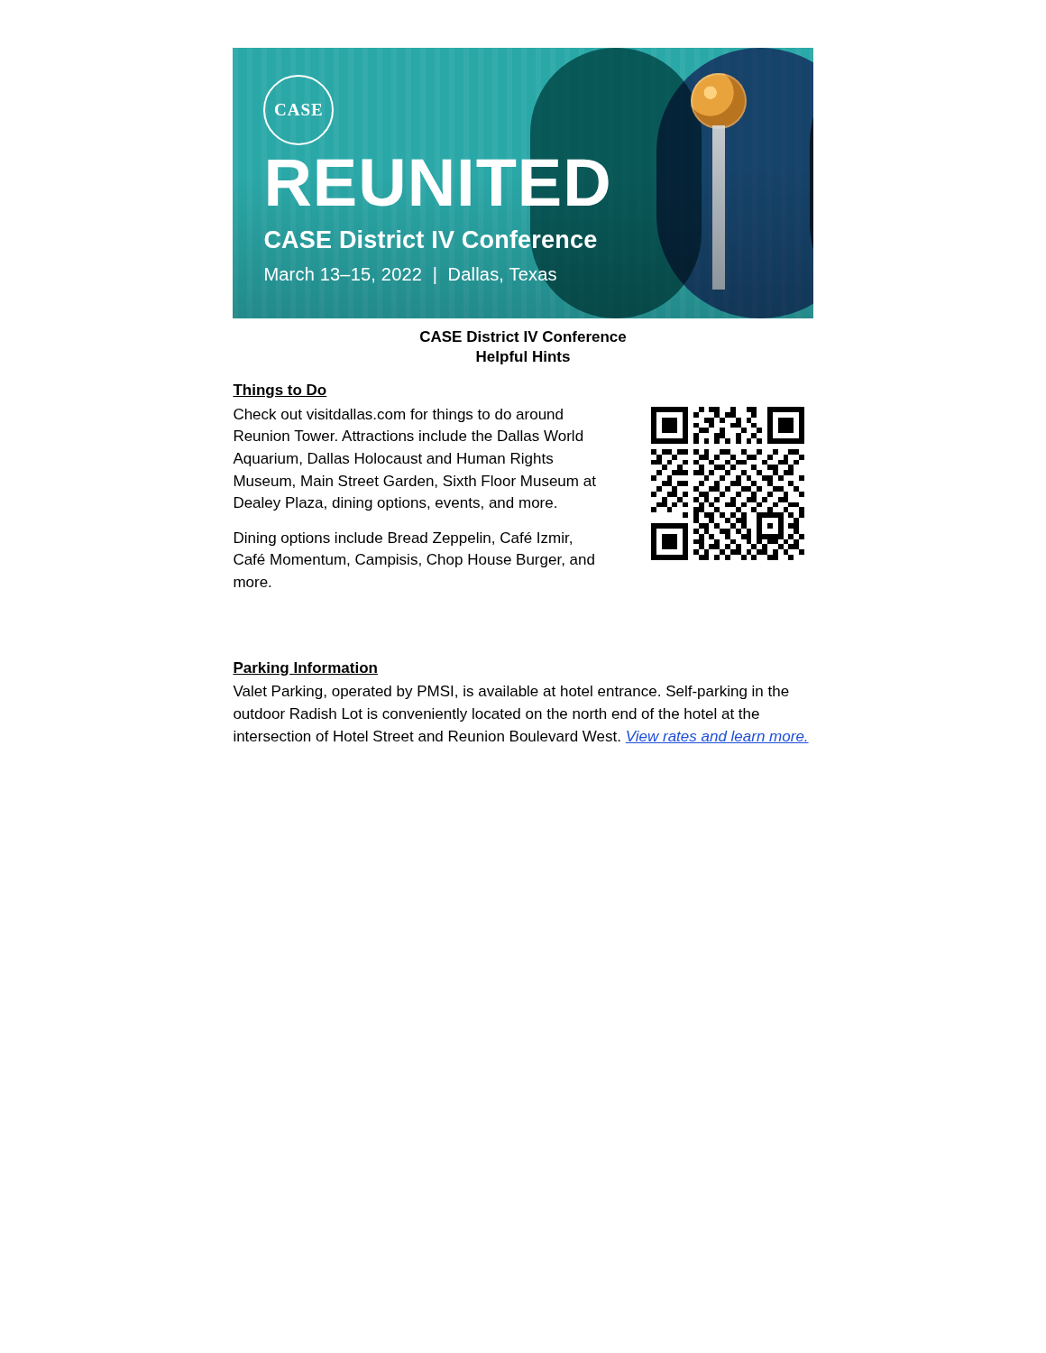CASE
Reunited
CASE District IV Conference
March 13–15, 2022 | Dallas, Texas
CASE District IV Conference
Helpful Hints
Things to Do
Check out visitdallas.com for things to do around Reunion Tower. Attractions include the Dallas World Aquarium, Dallas Holocaust and Human Rights Museum, Main Street Garden, Sixth Floor Museum at Dealey Plaza, dining options, events, and more.
Dining options include Bread Zeppelin, Café Izmir, Café Momentum, Campisis, Chop House Burger, and more.
Parking Information
Valet Parking, operated by PMSI, is available at hotel entrance. Self-parking in the outdoor Radish Lot is conveniently located on the north end of the hotel at the intersection of Hotel Street and Reunion Boulevard West. View rates and learn more.